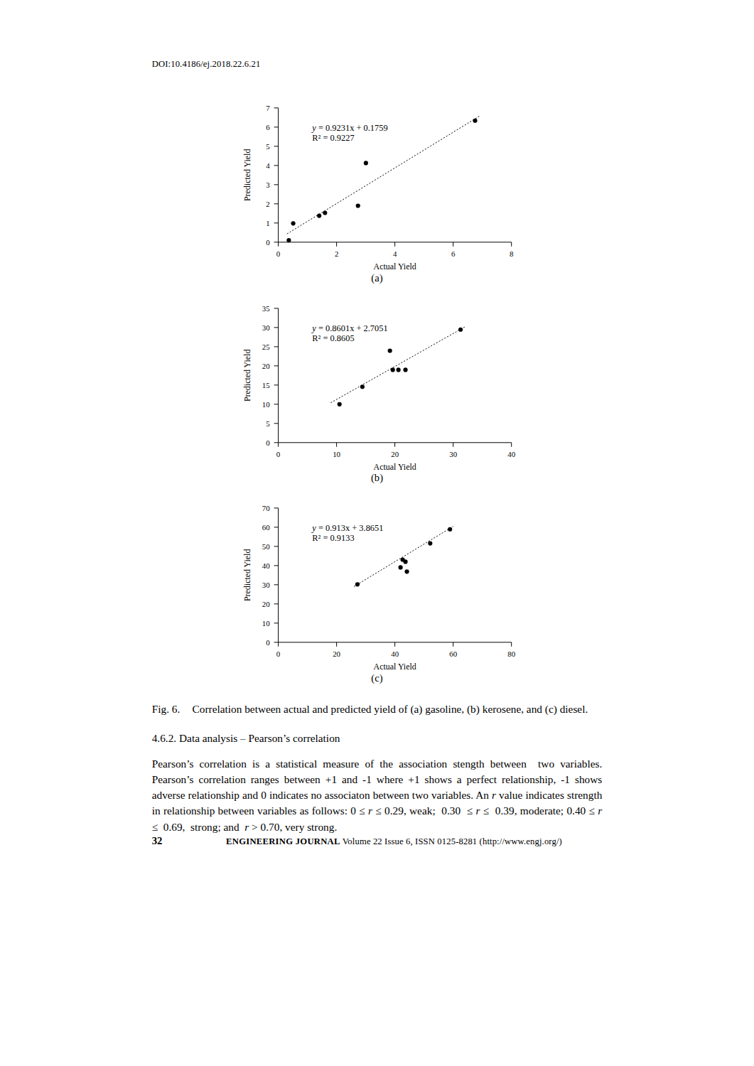DOI:10.4186/ej.2018.22.6.21
0 1 2 3 4 5 6 7 0 2 4 6 8 Actual Yield Predicted Yield y = 0.9231x + 0.1759 R² = 0.9227
(a)
0 5 10 15 20 25 30 35 0 10 20 30 40 Actual Yield Predicted Yield y = 0.8601x + 2.7051 R² = 0.8605
(b)
0 10 20 30 40 50 60 70 0 20 40 60 80 Actual Yield Predicted Yield y = 0.913x + 3.8651 R² = 0.9133
(c)
Fig. 6. Correlation between actual and predicted yield of (a) gasoline, (b) kerosene, and (c) diesel.
4.6.2. Data analysis – Pearson’s correlation
Pearson’s correlation is a statistical measure of the association stength between two variables. Pearson’s correlation ranges between +1 and -1 where +1 shows a perfect relationship, -1 shows adverse relationship and 0 indicates no associaton between two variables. An r value indicates strength in relationship between variables as follows: 0 ≤ r ≤ 0.29, weak; 0.30 ≤ r ≤ 0.39, moderate; 0.40 ≤ r ≤ 0.69, strong; and r > 0.70, very strong.
32
ENGINEERING JOURNAL Volume 22 Issue 6, ISSN 0125-8281 (http://www.engj.org/)